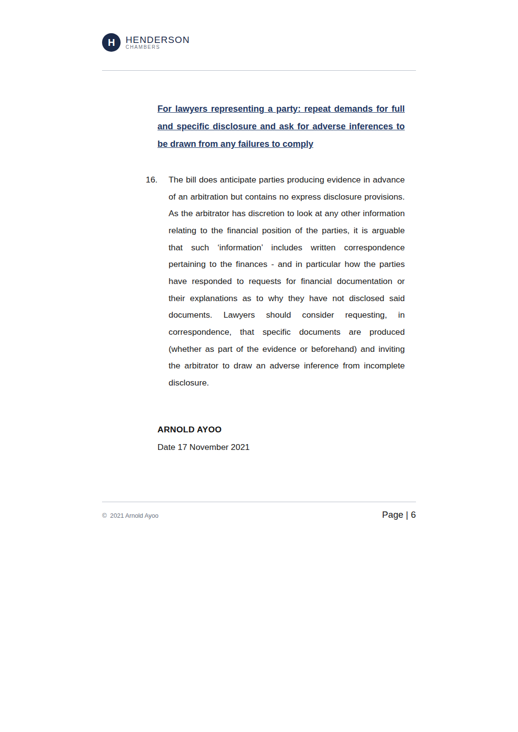H
HENDERSON
CHAMBERS
For lawyers representing a party: repeat demands for full and specific disclosure and ask for adverse inferences to be drawn from any failures to comply
16.
The bill does anticipate parties producing evidence in advance of an arbitration but contains no express disclosure provisions. As the arbitrator has discretion to look at any other information relating to the financial position of the parties, it is arguable that such ‘information’ includes written correspondence pertaining to the finances - and in particular how the parties have responded to requests for financial documentation or their explanations as to why they have not disclosed said documents. Lawyers should consider requesting, in correspondence, that specific documents are produced (whether as part of the evidence or beforehand) and inviting the arbitrator to draw an adverse inference from incomplete disclosure.
ARNOLD AYOO
Date 17 November 2021
© 2021 Arnold Ayoo
Page | 6